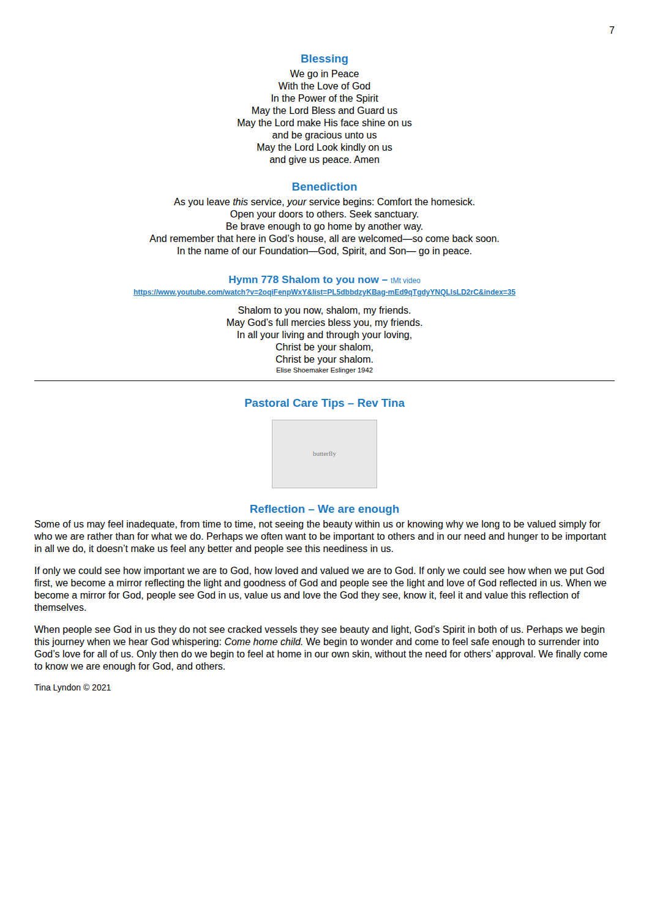7
Blessing
We go in Peace
With the Love of God
In the Power of the Spirit
May the Lord Bless and Guard us
May the Lord make His face shine on us
and be gracious unto us
May the Lord Look kindly on us
and give us peace. Amen
Benediction
As you leave this service, your service begins: Comfort the homesick.
Open your doors to others. Seek sanctuary.
Be brave enough to go home by another way.
And remember that here in God’s house, all are welcomed—so come back soon.
In the name of our Foundation—God, Spirit, and Son— go in peace.
Hymn 778 Shalom to you now – tMt video
https://www.youtube.com/watch?v=2oqiFenpWxY&list=PL5dbbdzyKBag-mEd9qTgdyYNQLlsLD2rC&index=35
Shalom to you now, shalom, my friends.
May God’s full mercies bless you, my friends.
In all your living and through your loving,
Christ be your shalom,
Christ be your shalom.
Elise Shoemaker Eslinger 1942
Pastoral Care Tips – Rev Tina
Reflection – We are enough
Some of us may feel inadequate, from time to time, not seeing the beauty within us or knowing why we long to be valued simply for who we are rather than for what we do. Perhaps we often want to be important to others and in our need and hunger to be important in all we do, it doesn’t make us feel any better and people see this neediness in us.
If only we could see how important we are to God, how loved and valued we are to God. If only we could see how when we put God first, we become a mirror reflecting the light and goodness of God and people see the light and love of God reflected in us. When we become a mirror for God, people see God in us, value us and love the God they see, know it, feel it and value this reflection of themselves.
When people see God in us they do not see cracked vessels they see beauty and light, God’s Spirit in both of us. Perhaps we begin this journey when we hear God whispering: Come home child. We begin to wonder and come to feel safe enough to surrender into God’s love for all of us. Only then do we begin to feel at home in our own skin, without the need for others’ approval. We finally come to know we are enough for God, and others.
Tina Lyndon © 2021